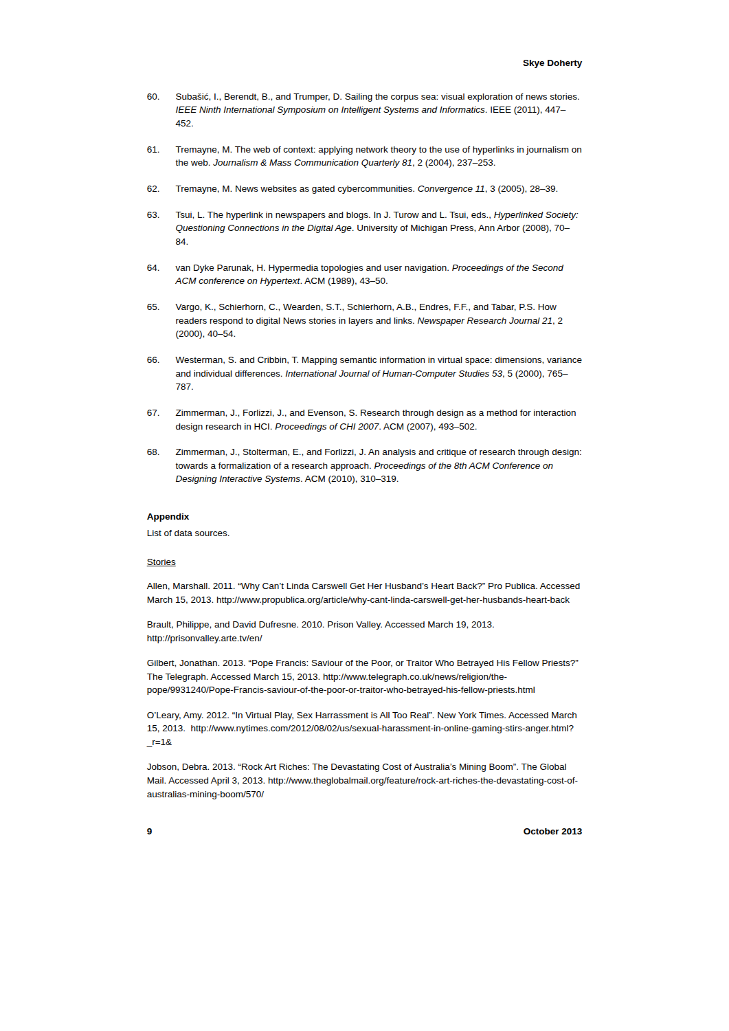Skye Doherty
60. Subašić, I., Berendt, B., and Trumper, D. Sailing the corpus sea: visual exploration of news stories. IEEE Ninth International Symposium on Intelligent Systems and Informatics. IEEE (2011), 447–452.
61. Tremayne, M. The web of context: applying network theory to the use of hyperlinks in journalism on the web. Journalism & Mass Communication Quarterly 81, 2 (2004), 237–253.
62. Tremayne, M. News websites as gated cybercommunities. Convergence 11, 3 (2005), 28–39.
63. Tsui, L. The hyperlink in newspapers and blogs. In J. Turow and L. Tsui, eds., Hyperlinked Society: Questioning Connections in the Digital Age. University of Michigan Press, Ann Arbor (2008), 70–84.
64. van Dyke Parunak, H. Hypermedia topologies and user navigation. Proceedings of the Second ACM conference on Hypertext. ACM (1989), 43–50.
65. Vargo, K., Schierhorn, C., Wearden, S.T., Schierhorn, A.B., Endres, F.F., and Tabar, P.S. How readers respond to digital News stories in layers and links. Newspaper Research Journal 21, 2 (2000), 40–54.
66. Westerman, S. and Cribbin, T. Mapping semantic information in virtual space: dimensions, variance and individual differences. International Journal of Human-Computer Studies 53, 5 (2000), 765–787.
67. Zimmerman, J., Forlizzi, J., and Evenson, S. Research through design as a method for interaction design research in HCI. Proceedings of CHI 2007. ACM (2007), 493–502.
68. Zimmerman, J., Stolterman, E., and Forlizzi, J. An analysis and critique of research through design: towards a formalization of a research approach. Proceedings of the 8th ACM Conference on Designing Interactive Systems. ACM (2010), 310–319.
Appendix
List of data sources.
Stories
Allen, Marshall. 2011. “Why Can’t Linda Carswell Get Her Husband’s Heart Back?” Pro Publica. Accessed March 15, 2013. http://www.propublica.org/article/why-cant-linda-carswell-get-her-husbands-heart-back
Brault, Philippe, and David Dufresne. 2010. Prison Valley. Accessed March 19, 2013. http://prisonvalley.arte.tv/en/
Gilbert, Jonathan. 2013. “Pope Francis: Saviour of the Poor, or Traitor Who Betrayed His Fellow Priests?” The Telegraph. Accessed March 15, 2013. http://www.telegraph.co.uk/news/religion/the-pope/9931240/Pope-Francis-saviour-of-the-poor-or-traitor-who-betrayed-his-fellow-priests.html
O’Leary, Amy. 2012. “In Virtual Play, Sex Harrassment is All Too Real”. New York Times. Accessed March 15, 2013. http://www.nytimes.com/2012/08/02/us/sexual-harassment-in-online-gaming-stirs-anger.html?_r=1&
Jobson, Debra. 2013. “Rock Art Riches: The Devastating Cost of Australia’s Mining Boom”. The Global Mail. Accessed April 3, 2013. http://www.theglobalmail.org/feature/rock-art-riches-the-devastating-cost-of-australias-mining-boom/570/
9 October 2013